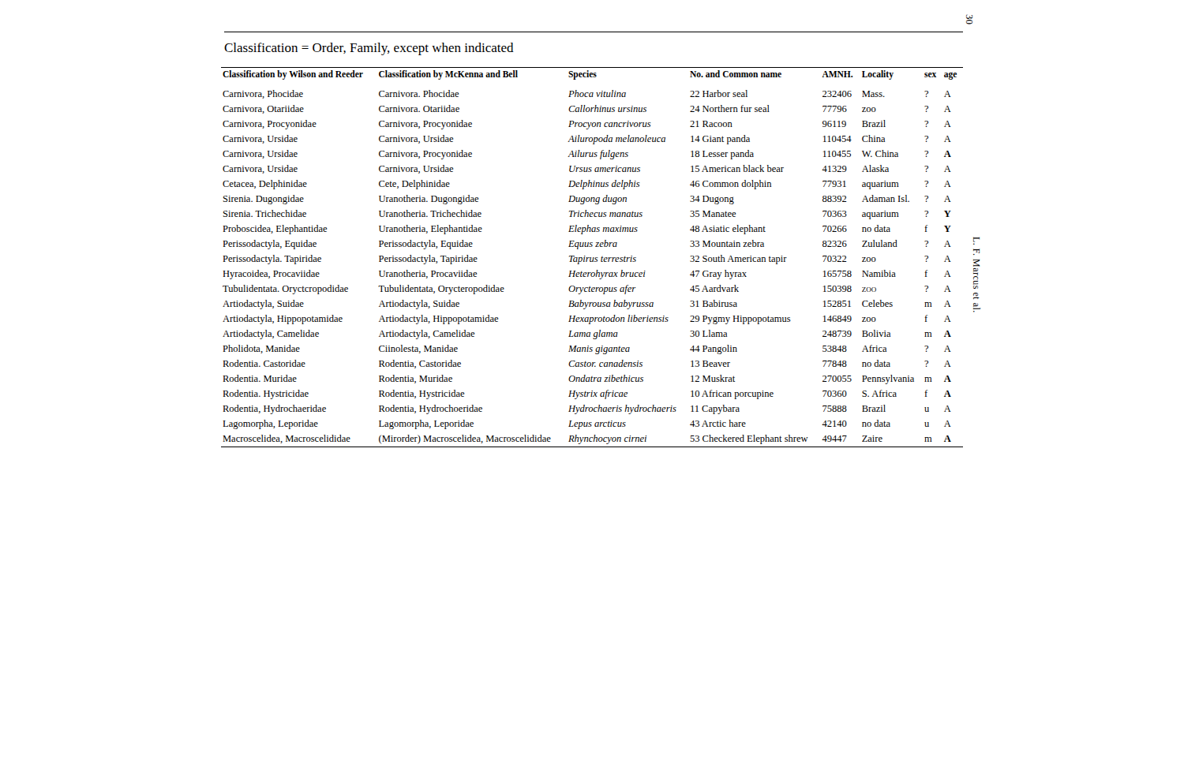30
L. F. Marcus et al.
Classification = Order, Family, except when indicated
| Classification by Wilson and Reeder | Classification by McKenna and Bell | Species | No. and Common name | AMNH. | Locality | sex | age |
| --- | --- | --- | --- | --- | --- | --- | --- |
| Carnivora, Phocidae | Carnivora. Phocidae | Phoca vitulina | 22 Harbor seal | 232406 | Mass. | ? | A |
| Carnivora, Otariidae | Carnivora. Otariidae | Callorhinus ursinus | 24 Northern fur seal | 77796 | zoo | ? | A |
| Carnivora, Procyonidae | Carnivora, Procyonidae | Procyon cancrivorus | 21 Racoon | 96119 | Brazil | ? | A |
| Carnivora, Ursidae | Carnivora, Ursidae | Ailuropoda melanoleuca | 14 Giant panda | 110454 | China | ? | A |
| Carnivora, Ursidae | Carnivora, Procyonidae | Ailurus fulgens | 18 Lesser panda | 110455 | W. China | ? | A |
| Carnivora, Ursidae | Carnivora, Ursidae | Ursus americanus | 15 American black bear | 41329 | Alaska | ? | A |
| Cetacea, Delphinidae | Cete, Delphinidae | Delphinus delphis | 46 Common dolphin | 77931 | aquarium | ? | A |
| Sirenia. Dugongidae | Uranotheria. Dugongidae | Dugong dugon | 34 Dugong | 88392 | Adaman Isl. | ? | A |
| Sirenia. Trichechidae | Uranotheria. Trichechidae | Trichecus manatus | 35 Manatee | 70363 | aquarium | ? | Y |
| Proboscidea, Elephantidae | Uranotheria, Elephantidae | Elephas maximus | 48 Asiatic elephant | 70266 | no data | f | Y |
| Perissodactyla, Equidae | Perissodactyla, Equidae | Equus zebra | 33 Mountain zebra | 82326 | Zululand | ? | A |
| Perissodactyla. Tapiridae | Perissodactyla, Tapiridae | Tapirus terrestris | 32 South American tapir | 70322 | zoo | ? | A |
| Hyracoidea, Procaviidae | Uranotheria, Procaviidae | Heterohyrax brucei | 47 Gray hyrax | 165758 | Namibia | f | A |
| Tubulidentata. Oryctcropodidae | Tubulidentata, Orycteropodidae | Orycteropus afer | 45 Aardvark | 150398 | zoo | ? | A |
| Artiodactyla, Suidae | Artiodactyla, Suidae | Babyrousa babyrussa | 31 Babirusa | 152851 | Celebes | m | A |
| Artiodactyla, Hippopotamidae | Artiodactyla, Hippopotamidae | Hexaprotodon liberiensis | 29 Pygmy Hippopotamus | 146849 | zoo | f | A |
| Artiodactyla, Camelidae | Artiodactyla, Camelidae | Lama glama | 30 Llama | 248739 | Bolivia | m | A |
| Pholidota, Manidae | Ciinolesta, Manidae | Manis gigantea | 44 Pangolin | 53848 | Africa | ? | A |
| Rodentia. Castoridae | Rodentia, Castoridae | Castor. canadensis | 13 Beaver | 77848 | no data | ? | A |
| Rodentia. Muridae | Rodentia, Muridae | Ondatra zibethicus | 12 Muskrat | 270055 | Pennsylvania | m | A |
| Rodentia. Hystricidae | Rodentia, Hystricidae | Hystrix africae | 10 African porcupine | 70360 | S. Africa | f | A |
| Rodentia, Hydrochaeridae | Rodentia, Hydrochoeridae | Hydrochaeris hydrochaeris | 11 Capybara | 75888 | Brazil | u | A |
| Lagomorpha, Leporidae | Lagomorpha, Leporidae | Lepus arcticus | 43 Arctic hare | 42140 | no data | u | A |
| Macroscelidea, Macroscelididae | (Mirorder) Macroscelidea, Macroscelididae | Rhynchocyon cirnei | 53 Checkered Elephant shrew | 49447 | Zaire | m | A |